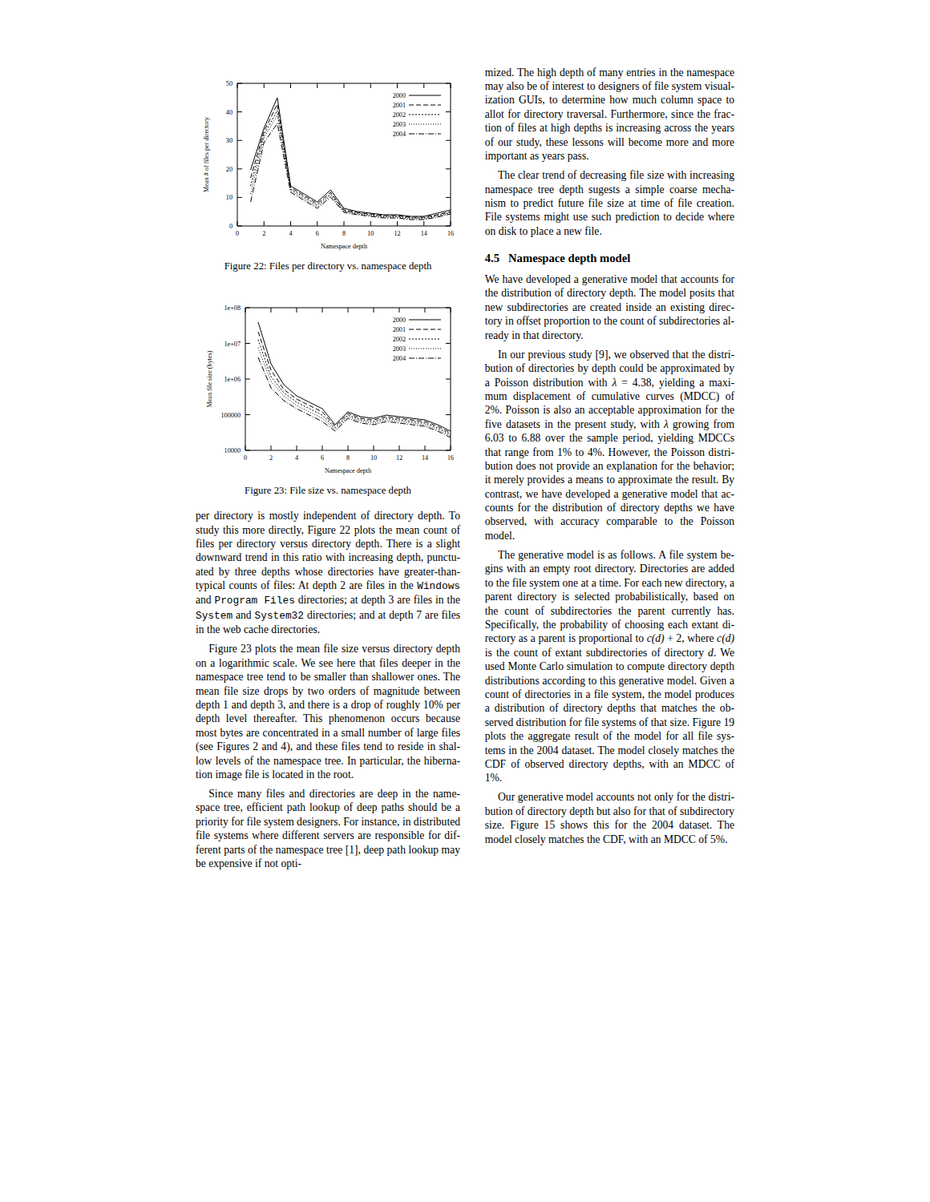0 10 20 30 40 50 0 2 4 6 8 10 12 14 16 Namespace depth Mean # of files per directory 2000 2001 2002 2003 2004
Figure 22: Files per directory vs. namespace depth
10000 100000 1e+06 1e+07 1e+08 0 2 4 6 8 10 12 14 16 Namespace depth Mean file size (bytes) 2000 2001 2002 2003 2004
Figure 23: File size vs. namespace depth
per directory is mostly independent of directory depth. To study this more directly, Figure 22 plots the mean count of files per directory versus directory depth. There is a slight downward trend in this ratio with increasing depth, punctuated by three depths whose directories have greater-than-typical counts of files: At depth 2 are files in the Windows and Program Files directories; at depth 3 are files in the System and System32 directories; and at depth 7 are files in the web cache directories.
Figure 23 plots the mean file size versus directory depth on a logarithmic scale. We see here that files deeper in the namespace tree tend to be smaller than shallower ones. The mean file size drops by two orders of magnitude between depth 1 and depth 3, and there is a drop of roughly 10% per depth level thereafter. This phenomenon occurs because most bytes are concentrated in a small number of large files (see Figures 2 and 4), and these files tend to reside in shallow levels of the namespace tree. In particular, the hibernation image file is located in the root.
Since many files and directories are deep in the namespace tree, efficient path lookup of deep paths should be a priority for file system designers. For instance, in distributed file systems where different servers are responsible for different parts of the namespace tree [1], deep path lookup may be expensive if not opti-
mized. The high depth of many entries in the namespace may also be of interest to designers of file system visualization GUIs, to determine how much column space to allot for directory traversal. Furthermore, since the fraction of files at high depths is increasing across the years of our study, these lessons will become more and more important as years pass.
The clear trend of decreasing file size with increasing namespace tree depth sugests a simple coarse mechanism to predict future file size at time of file creation. File systems might use such prediction to decide where on disk to place a new file.
4.5 Namespace depth model
We have developed a generative model that accounts for the distribution of directory depth. The model posits that new subdirectories are created inside an existing directory in offset proportion to the count of subdirectories already in that directory.
In our previous study [9], we observed that the distribution of directories by depth could be approximated by a Poisson distribution with λ = 4.38, yielding a maximum displacement of cumulative curves (MDCC) of 2%. Poisson is also an acceptable approximation for the five datasets in the present study, with λ growing from 6.03 to 6.88 over the sample period, yielding MDCCs that range from 1% to 4%. However, the Poisson distribution does not provide an explanation for the behavior; it merely provides a means to approximate the result. By contrast, we have developed a generative model that accounts for the distribution of directory depths we have observed, with accuracy comparable to the Poisson model.
The generative model is as follows. A file system begins with an empty root directory. Directories are added to the file system one at a time. For each new directory, a parent directory is selected probabilistically, based on the count of subdirectories the parent currently has. Specifically, the probability of choosing each extant directory as a parent is proportional to c(d) + 2, where c(d) is the count of extant subdirectories of directory d. We used Monte Carlo simulation to compute directory depth distributions according to this generative model. Given a count of directories in a file system, the model produces a distribution of directory depths that matches the observed distribution for file systems of that size. Figure 19 plots the aggregate result of the model for all file systems in the 2004 dataset. The model closely matches the CDF of observed directory depths, with an MDCC of 1%.
Our generative model accounts not only for the distribution of directory depth but also for that of subdirectory size. Figure 15 shows this for the 2004 dataset. The model closely matches the CDF, with an MDCC of 5%.